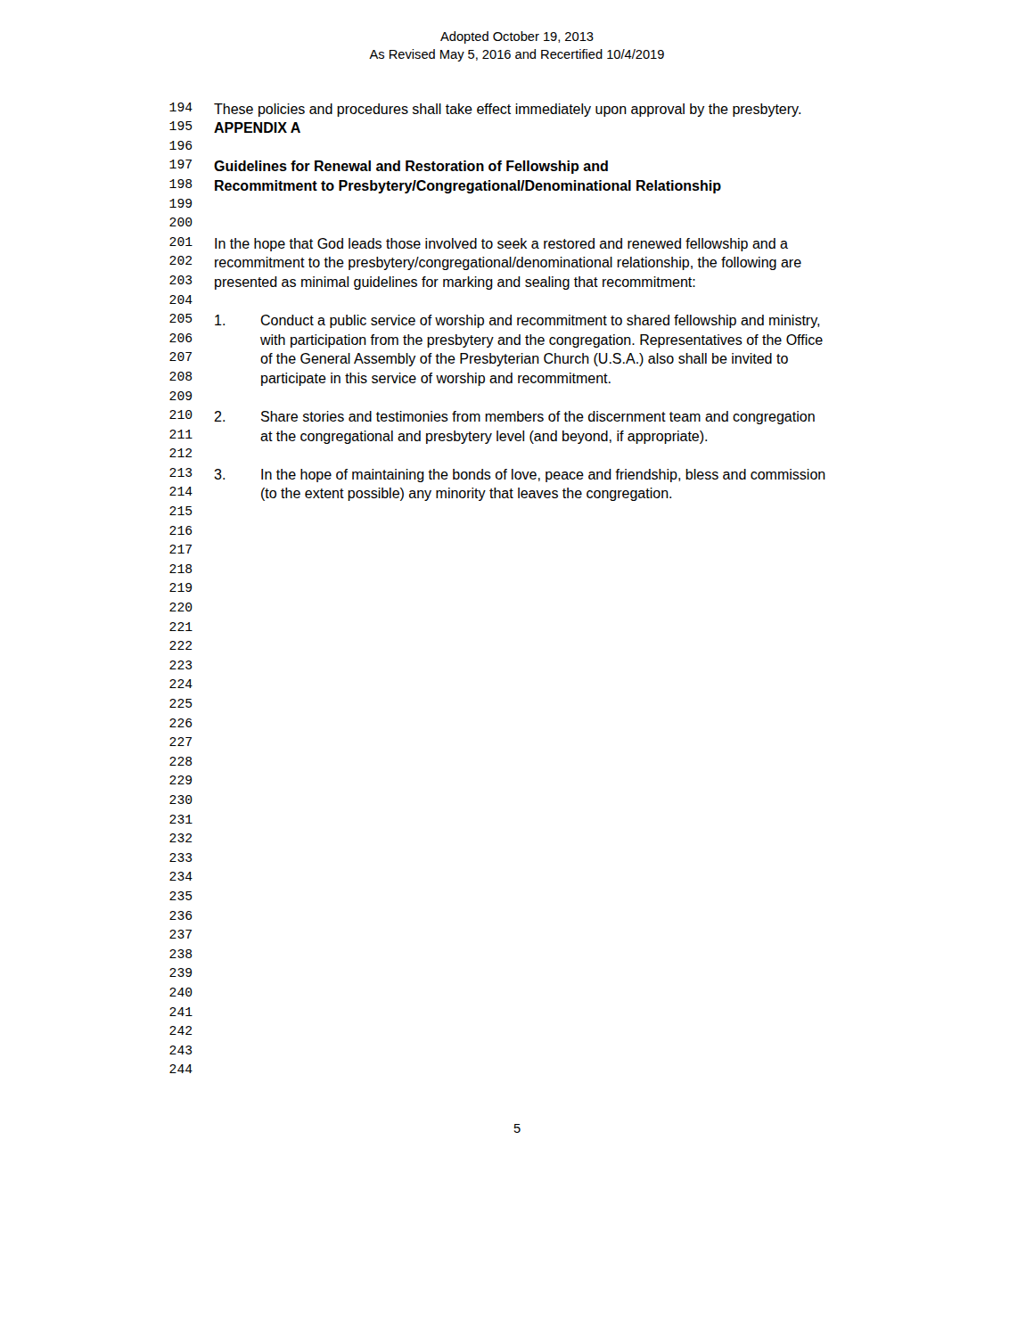Adopted October 19, 2013
As Revised May 5, 2016 and Recertified 10/4/2019
These policies and procedures shall take effect immediately upon approval by the presbytery.
APPENDIX A
Guidelines for Renewal and Restoration of Fellowship and
Recommitment to Presbytery/Congregational/Denominational Relationship
In the hope that God leads those involved to seek a restored and renewed fellowship and a
recommitment to the presbytery/congregational/denominational relationship, the following are
presented as minimal guidelines for marking and sealing that recommitment:
1. Conduct a public service of worship and recommitment to shared fellowship and ministry,
with participation from the presbytery and the congregation. Representatives of the Office
of the General Assembly of the Presbyterian Church (U.S.A.) also shall be invited to
participate in this service of worship and recommitment.
2. Share stories and testimonies from members of the discernment team and congregation
at the congregational and presbytery level (and beyond, if appropriate).
3. In the hope of maintaining the bonds of love, peace and friendship, bless and commission
(to the extent possible) any minority that leaves the congregation.
5